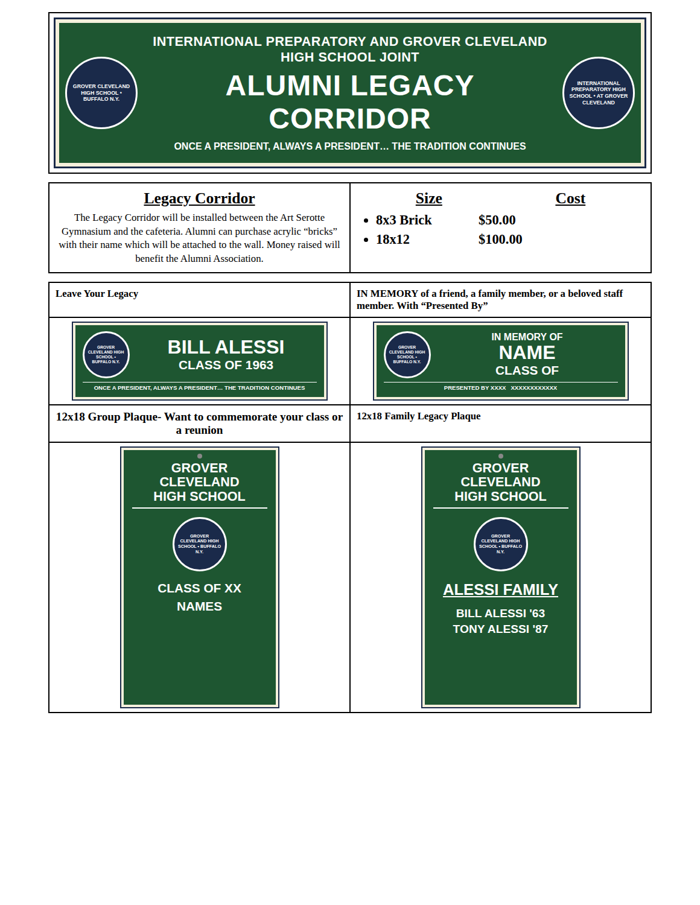Grover Cleveland High School • Buffalo N.Y.
International Preparatory And Grover Cleveland High School Joint
Alumni Legacy Corridor
Once a President, Always a President… The Tradition Continues
International Preparatory High School • At Grover Cleveland
| Legacy Corridor The Legacy Corridor will be installed between the Art Serotte Gymnasium and the cafeteria. Alumni can purchase acrylic “bricks” with their name which will be attached to the wall. Money raised will benefit the Alumni Association. | Size Cost 8x3 Brick $50.00 18x12 $100.00 |
| Leave Your Legacy | IN MEMORY of a friend, a family member, or a beloved staff member. With “Presented By” |
| Grover Cleveland High School • Buffalo N.Y. Bill Alessi Class of 1963 Once a President, Always a President… The Tradition Continues | Grover Cleveland High School • Buffalo N.Y. In Memory of Name Class of Presented by XXXX XXXXXXXXXXXX |
| 12x18 Group Plaque- Want to commemorate your class or a reunion | 12x18 Family Legacy Plaque |
| Grover Cleveland High School Grover Cleveland High School • Buffalo N.Y. Class of XX Names | Grover Cleveland High School Grover Cleveland High School • Buffalo N.Y. Alessi Family Bill Alessi '63 Tony Alessi '87 |